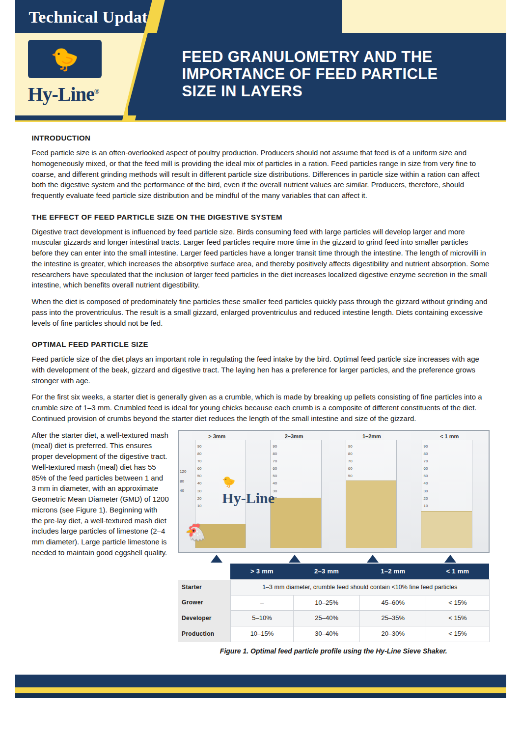Technical Update
🐤
Hy-Line®
Feed Granulometry and the
Importance of Feed Particle
Size in Layers
Introduction
Feed particle size is an often-overlooked aspect of poultry production. Producers should not assume that feed is of a uniform size and homogeneously mixed, or that the feed mill is providing the ideal mix of particles in a ration. Feed particles range in size from very fine to coarse, and different grinding methods will result in different particle size distributions. Differences in particle size within a ration can affect both the digestive system and the performance of the bird, even if the overall nutrient values are similar. Producers, therefore, should frequently evaluate feed particle size distribution and be mindful of the many variables that can affect it.
The Effect of Feed Particle Size on the Digestive System
Digestive tract development is influenced by feed particle size. Birds consuming feed with large particles will develop larger and more muscular gizzards and longer intestinal tracts. Larger feed particles require more time in the gizzard to grind feed into smaller particles before they can enter into the small intestine. Larger feed particles have a longer transit time through the intestine. The length of microvilli in the intestine is greater, which increases the absorptive surface area, and thereby positively affects digestibility and nutrient absorption. Some researchers have speculated that the inclusion of larger feed particles in the diet increases localized digestive enzyme secretion in the small intestine, which benefits overall nutrient digestibility.
When the diet is composed of predominately fine particles these smaller feed particles quickly pass through the gizzard without grinding and pass into the proventriculus. The result is a small gizzard, enlarged proventriculus and reduced intestine length. Diets containing excessive levels of fine particles should not be fed.
Optimal Feed Particle Size
Feed particle size of the diet plays an important role in regulating the feed intake by the bird. Optimal feed particle size increases with age with development of the beak, gizzard and digestive tract. The laying hen has a preference for larger particles, and the preference grows stronger with age.
For the first six weeks, a starter diet is generally given as a crumble, which is made by breaking up pellets consisting of fine particles into a crumble size of 1–3 mm. Crumbled feed is ideal for young chicks because each crumb is a composite of different constituents of the diet. Continued provision of crumbs beyond the starter diet reduces the length of the small intestine and size of the gizzard.
After the starter diet, a well-textured mash (meal) diet is preferred. This ensures proper development of the digestive tract. Well-textured mash (meal) diet has 55–85% of the feed particles between 1 and 3 mm in diameter, with an approximate Geometric Mean Diameter (GMD) of 1200 microns (see Figure 1). Beginning with the pre-lay diet, a well-textured mash diet includes large particles of limestone (2–4 mm diameter). Large particle limestone is needed to maintain good eggshell quality.
> 3mm 2–3mm 1–2mm < 1 mm
120
80
40
90
80
70
60
50
40
30
20
10
90
80
70
60
50
40
30
20
10
90
80
70
60
50
40
30
20
10
90
80
70
60
50
40
30
20
10
🐤Hy-Line
🐔
| | > 3 mm | 2–3 mm | 1–2 mm | < 1 mm |
| --- | --- | --- | --- | --- |
| Starter | 1–3 mm diameter, crumble feed should contain <10% fine feed particles |
| Grower | – | 10–25% | 45–60% | < 15% |
| Developer | 5–10% | 25–40% | 25–35% | < 15% |
| Production | 10–15% | 30–40% | 20–30% | < 15% |
Figure 1. Optimal feed particle profile using the Hy-Line Sieve Shaker.